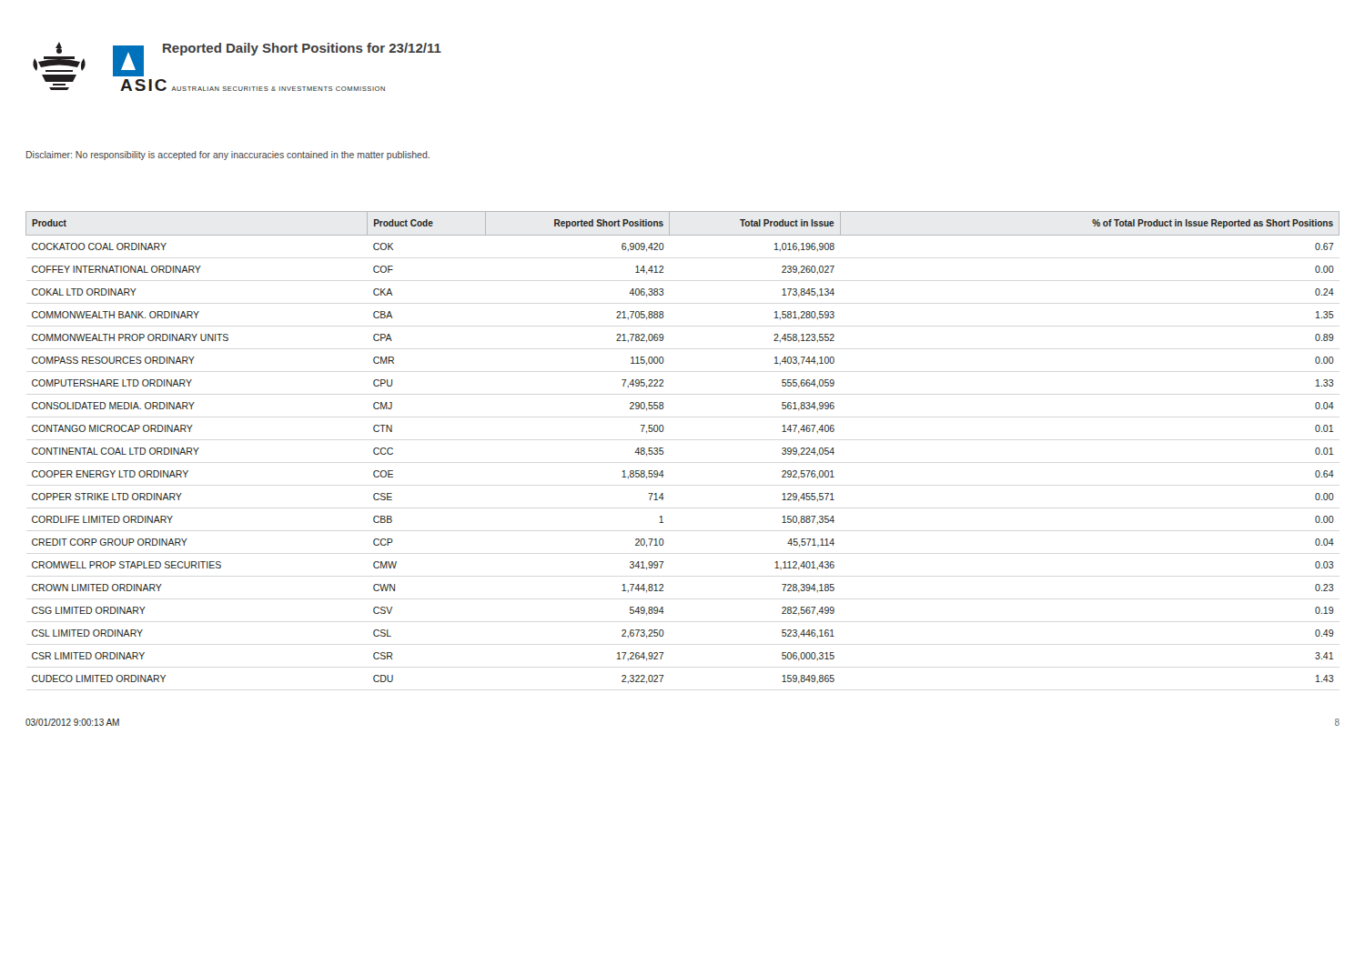ASIC Australian Securities & Investments Commission
Reported Daily Short Positions for 23/12/11
Disclaimer: No responsibility is accepted for any inaccuracies contained in the matter published.
| Product | Product Code | Reported Short Positions | Total Product in Issue | % of Total Product in Issue Reported as Short Positions |
| --- | --- | --- | --- | --- |
| COCKATOO COAL ORDINARY | COK | 6,909,420 | 1,016,196,908 | 0.67 |
| COFFEY INTERNATIONAL ORDINARY | COF | 14,412 | 239,260,027 | 0.00 |
| COKAL LTD ORDINARY | CKA | 406,383 | 173,845,134 | 0.24 |
| COMMONWEALTH BANK. ORDINARY | CBA | 21,705,888 | 1,581,280,593 | 1.35 |
| COMMONWEALTH PROP ORDINARY UNITS | CPA | 21,782,069 | 2,458,123,552 | 0.89 |
| COMPASS RESOURCES ORDINARY | CMR | 115,000 | 1,403,744,100 | 0.00 |
| COMPUTERSHARE LTD ORDINARY | CPU | 7,495,222 | 555,664,059 | 1.33 |
| CONSOLIDATED MEDIA. ORDINARY | CMJ | 290,558 | 561,834,996 | 0.04 |
| CONTANGO MICROCAP ORDINARY | CTN | 7,500 | 147,467,406 | 0.01 |
| CONTINENTAL COAL LTD ORDINARY | CCC | 48,535 | 399,224,054 | 0.01 |
| COOPER ENERGY LTD ORDINARY | COE | 1,858,594 | 292,576,001 | 0.64 |
| COPPER STRIKE LTD ORDINARY | CSE | 714 | 129,455,571 | 0.00 |
| CORDLIFE LIMITED ORDINARY | CBB | 1 | 150,887,354 | 0.00 |
| CREDIT CORP GROUP ORDINARY | CCP | 20,710 | 45,571,114 | 0.04 |
| CROMWELL PROP STAPLED SECURITIES | CMW | 341,997 | 1,112,401,436 | 0.03 |
| CROWN LIMITED ORDINARY | CWN | 1,744,812 | 728,394,185 | 0.23 |
| CSG LIMITED ORDINARY | CSV | 549,894 | 282,567,499 | 0.19 |
| CSL LIMITED ORDINARY | CSL | 2,673,250 | 523,446,161 | 0.49 |
| CSR LIMITED ORDINARY | CSR | 17,264,927 | 506,000,315 | 3.41 |
| CUDECO LIMITED ORDINARY | CDU | 2,322,027 | 159,849,865 | 1.43 |
03/01/2012 9:00:13 AM 8